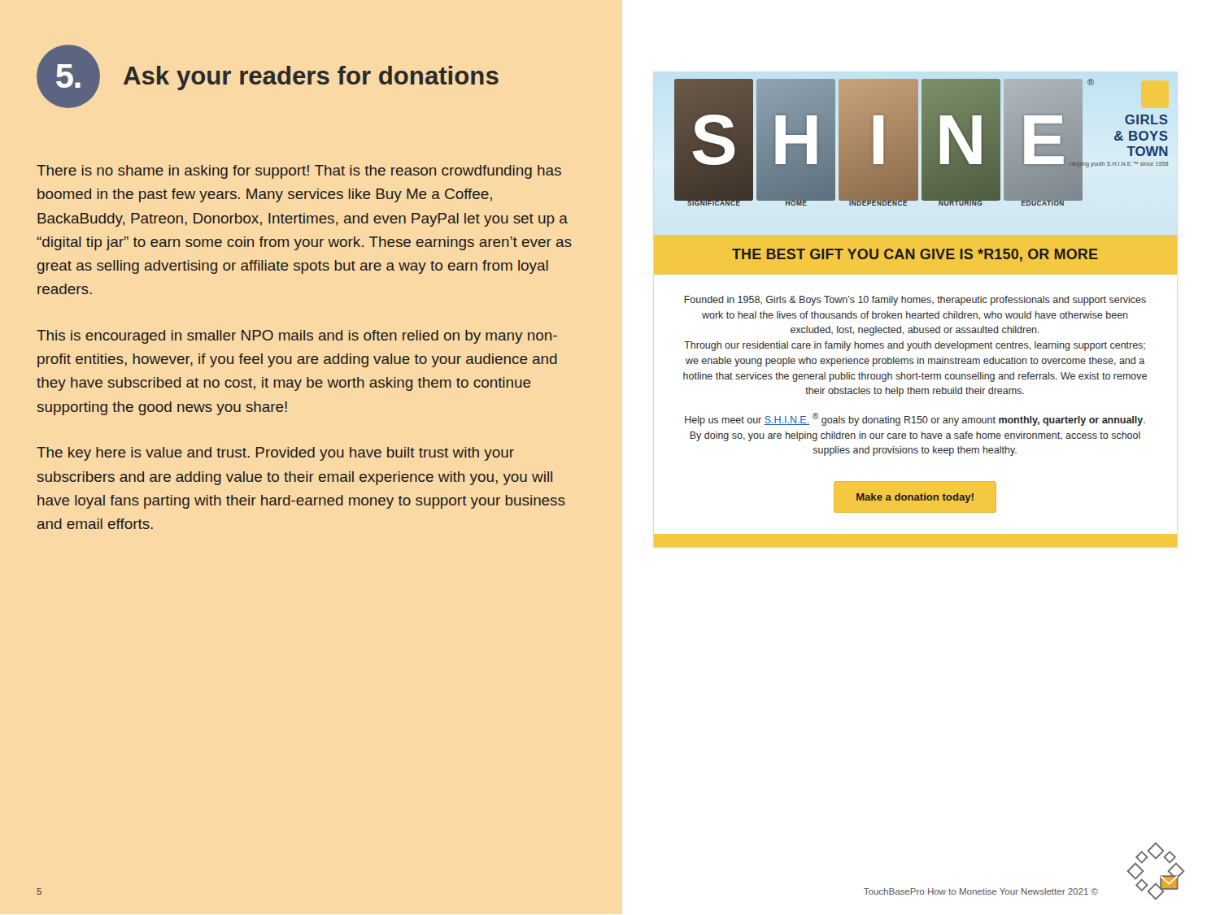5.
Ask your readers for donations
There is no shame in asking for support! That is the reason crowdfunding has boomed in the past few years. Many services like Buy Me a Coffee, BackaBuddy, Patreon, Donorbox, Intertimes, and even PayPal let you set up a “digital tip jar” to earn some coin from your work. These earnings aren’t ever as great as selling advertising or affiliate spots but are a way to earn from loyal readers.
This is encouraged in smaller NPO mails and is often relied on by many non-profit entities, however, if you feel you are adding value to your audience and they have subscribed at no cost, it may be worth asking them to continue supporting the good news you share!
The key here is value and trust. Provided you have built trust with your subscribers and are adding value to their email experience with you, you will have loyal fans parting with their hard-earned money to support your business and email efforts.
S
H
I
N
E
®
Significance Home Independence Nurturing Education
GIRLS
& BOYS
TOWN
Helping youth S.H.I.N.E.™ since 1958
THE BEST GIFT YOU CAN GIVE IS *R150, OR MORE
Founded in 1958, Girls & Boys Town’s 10 family homes, therapeutic professionals and support services work to heal the lives of thousands of broken hearted children, who would have otherwise been excluded, lost, neglected, abused or assaulted children.
Through our residential care in family homes and youth development centres, learning support centres; we enable young people who experience problems in mainstream education to overcome these, and a hotline that services the general public through short-term counselling and referrals. We exist to remove their obstacles to help them rebuild their dreams.
Help us meet our S.H.I.N.E. ® goals by donating R150 or any amount monthly, quarterly or annually. By doing so, you are helping children in our care to have a safe home environment, access to school supplies and provisions to keep them healthy.
Make a donation today!
5
TouchBasePro How to Monetise Your Newsletter 2021 ©